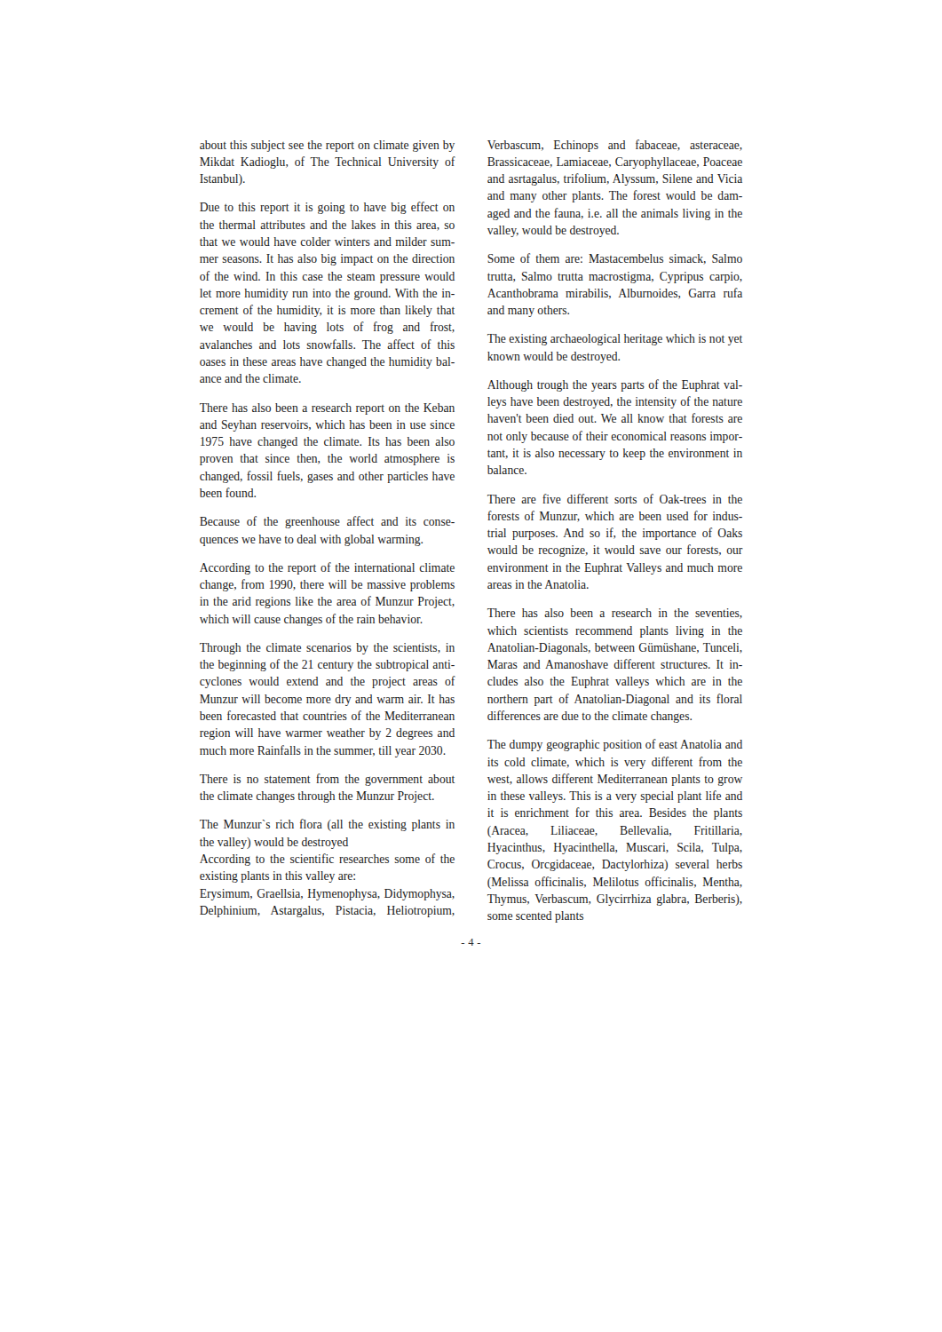about this subject see the report on climate given by Mikdat Kadioglu, of The Technical University of Istanbul).
Due to this report it is going to have big effect on the thermal attributes and the lakes in this area, so that we would have colder winters and milder summer seasons. It has also big impact on the direction of the wind. In this case the steam pressure would let more humidity run into the ground. With the increment of the humidity, it is more than likely that we would be having lots of frog and frost, avalanches and lots snowfalls. The affect of this oases in these areas have changed the humidity balance and the climate.
There has also been a research report on the Keban and Seyhan reservoirs, which has been in use since 1975 have changed the climate. Its has been also proven that since then, the world atmosphere is changed, fossil fuels, gases and other particles have been found.
Because of the greenhouse affect and its consequences we have to deal with global warming.
According to the report of the international climate change, from 1990, there will be massive problems in the arid regions like the area of Munzur Project, which will cause changes of the rain behavior.
Through the climate scenarios by the scientists, in the beginning of the 21 century the subtropical anticyclones would extend and the project areas of Munzur will become more dry and warm air. It has been forecasted that countries of the Mediterranean region will have warmer weather by 2 degrees and much more Rainfalls in the summer, till year 2030.
There is no statement from the government about the climate changes through the Munzur Project.
The Munzur`s rich flora (all the existing plants in the valley) would be destroyed
According to the scientific researches some of the existing plants in this valley are:
Erysimum, Graellsia, Hymenophysa, Didymophysa, Delphinium, Astargalus, Pistacia, Heliotropium, Verbascum, Echinops and fabaceae, asteraceae, Brassicaceae, Lamiaceae, Caryophyllaceae, Poaceae and asrtagalus, trifolium, Alyssum, Silene and Vicia and many other plants. The forest would be damaged and the fauna, i.e. all the animals living in the valley, would be destroyed.
Some of them are: Mastacembelus simack, Salmo trutta, Salmo trutta macrostigma, Cypripus carpio, Acanthobrama mirabilis, Alburnoides, Garra rufa and many others.
The existing archaeological heritage which is not yet known would be destroyed.
Although trough the years parts of the Euphrat valleys have been destroyed, the intensity of the nature haven't been died out. We all know that forests are not only because of their economical reasons important, it is also necessary to keep the environment in balance.
There are five different sorts of Oak-trees in the forests of Munzur, which are been used for industrial purposes. And so if, the importance of Oaks would be recognize, it would save our forests, our environment in the Euphrat Valleys and much more areas in the Anatolia.
There has also been a research in the seventies, which scientists recommend plants living in the Anatolian-Diagonals, between Gümüshane, Tunceli, Maras and Amanoshave different structures. It includes also the Euphrat valleys which are in the northern part of Anatolian-Diagonal and its floral differences are due to the climate changes.
The dumpy geographic position of east Anatolia and its cold climate, which is very different from the west, allows different Mediterranean plants to grow in these valleys. This is a very special plant life and it is enrichment for this area. Besides the plants (Aracea, Liliaceae, Bellevalia, Fritillaria, Hyacinthus, Hyacinthella, Muscari, Scila, Tulpa, Crocus, Orcgidaceae, Dactylorhiza) several herbs (Melissa officinalis, Melilotus officinalis, Mentha, Thymus, Verbascum, Glycirrhiza glabra, Berberis), some scented plants
- 4 -